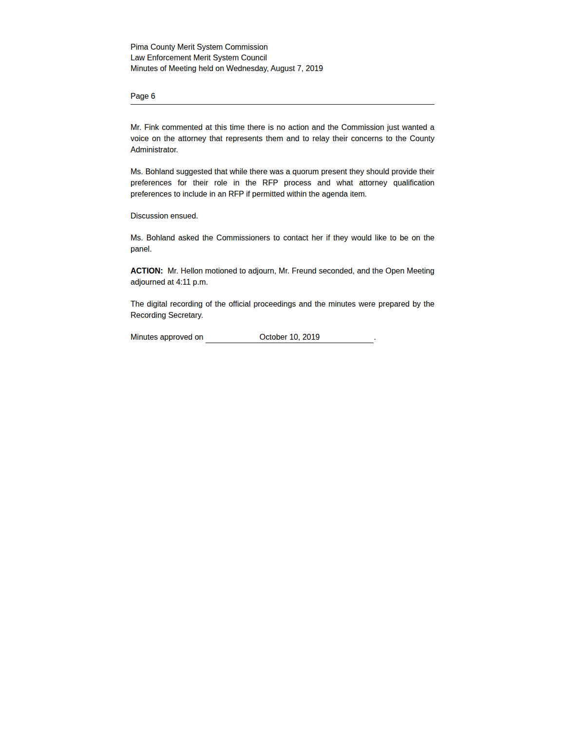Pima County Merit System Commission
Law Enforcement Merit System Council
Minutes of Meeting held on Wednesday, August 7, 2019
Page 6
Mr. Fink commented at this time there is no action and the Commission just wanted a voice on the attorney that represents them and to relay their concerns to the County Administrator.
Ms. Bohland suggested that while there was a quorum present they should provide their preferences for their role in the RFP process and what attorney qualification preferences to include in an RFP if permitted within the agenda item.
Discussion ensued.
Ms. Bohland asked the Commissioners to contact her if they would like to be on the panel.
ACTION: Mr. Hellon motioned to adjourn, Mr. Freund seconded, and the Open Meeting adjourned at 4:11 p.m.
The digital recording of the official proceedings and the minutes were prepared by the Recording Secretary.
Minutes approved on October 10, 2019.